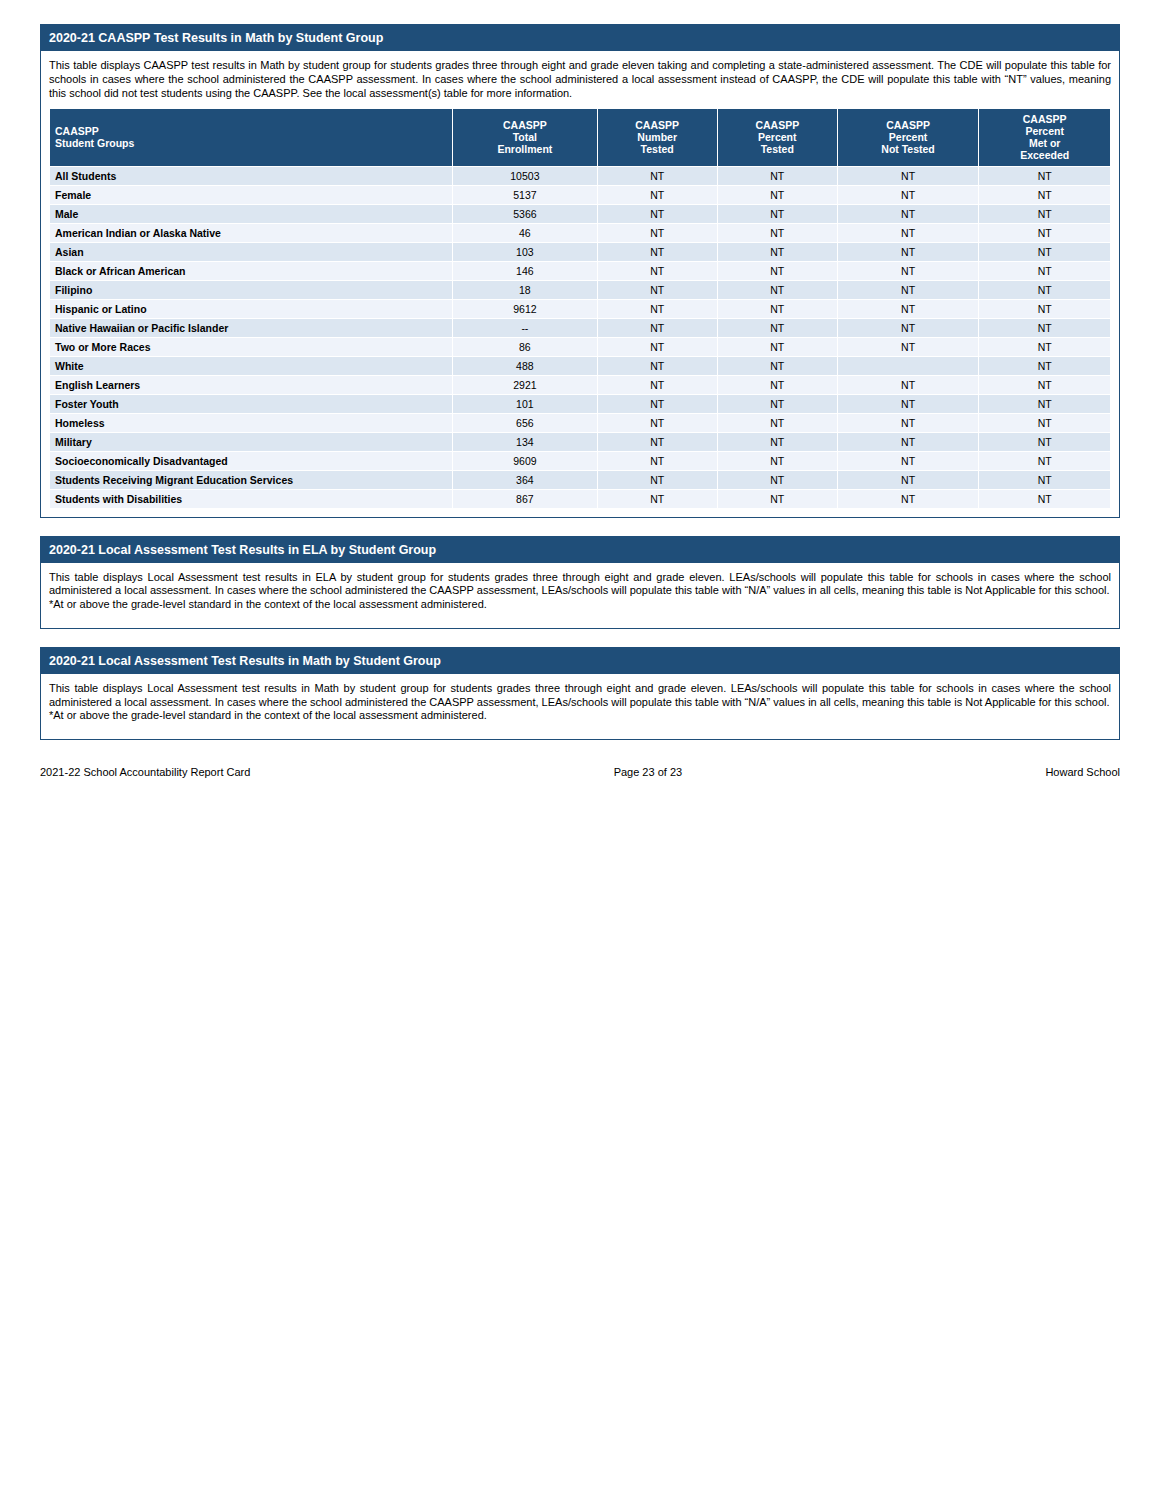2020-21 CAASPP Test Results in Math by Student Group
This table displays CAASPP test results in Math by student group for students grades three through eight and grade eleven taking and completing a state-administered assessment. The CDE will populate this table for schools in cases where the school administered the CAASPP assessment. In cases where the school administered a local assessment instead of CAASPP, the CDE will populate this table with “NT” values, meaning this school did not test students using the CAASPP. See the local assessment(s) table for more information.
| CAASPP Student Groups | CAASPP Total Enrollment | CAASPP Number Tested | CAASPP Percent Tested | CAASPP Percent Not Tested | CAASPP Percent Met or Exceeded |
| --- | --- | --- | --- | --- | --- |
| All Students | 10503 | NT | NT | NT | NT |
| Female | 5137 | NT | NT | NT | NT |
| Male | 5366 | NT | NT | NT | NT |
| American Indian or Alaska Native | 46 | NT | NT | NT | NT |
| Asian | 103 | NT | NT | NT | NT |
| Black or African American | 146 | NT | NT | NT | NT |
| Filipino | 18 | NT | NT | NT | NT |
| Hispanic or Latino | 9612 | NT | NT | NT | NT |
| Native Hawaiian or Pacific Islander | -- | NT | NT | NT | NT |
| Two or More Races | 86 | NT | NT | NT | NT |
| White | 488 | NT | NT | | NT |
| English Learners | 2921 | NT | NT | NT | NT |
| Foster Youth | 101 | NT | NT | NT | NT |
| Homeless | 656 | NT | NT | NT | NT |
| Military | 134 | NT | NT | NT | NT |
| Socioeconomically Disadvantaged | 9609 | NT | NT | NT | NT |
| Students Receiving Migrant Education Services | 364 | NT | NT | NT | NT |
| Students with Disabilities | 867 | NT | NT | NT | NT |
2020-21 Local Assessment Test Results in ELA by Student Group
This table displays Local Assessment test results in ELA by student group for students grades three through eight and grade eleven. LEAs/schools will populate this table for schools in cases where the school administered a local assessment. In cases where the school administered the CAASPP assessment, LEAs/schools will populate this table with “N/A” values in all cells, meaning this table is Not Applicable for this school.
*At or above the grade-level standard in the context of the local assessment administered.
2020-21 Local Assessment Test Results in Math by Student Group
This table displays Local Assessment test results in Math by student group for students grades three through eight and grade eleven. LEAs/schools will populate this table for schools in cases where the school administered a local assessment. In cases where the school administered the CAASPP assessment, LEAs/schools will populate this table with “N/A” values in all cells, meaning this table is Not Applicable for this school.
*At or above the grade-level standard in the context of the local assessment administered.
2021-22 School Accountability Report Card
Page 23 of 23
Howard School